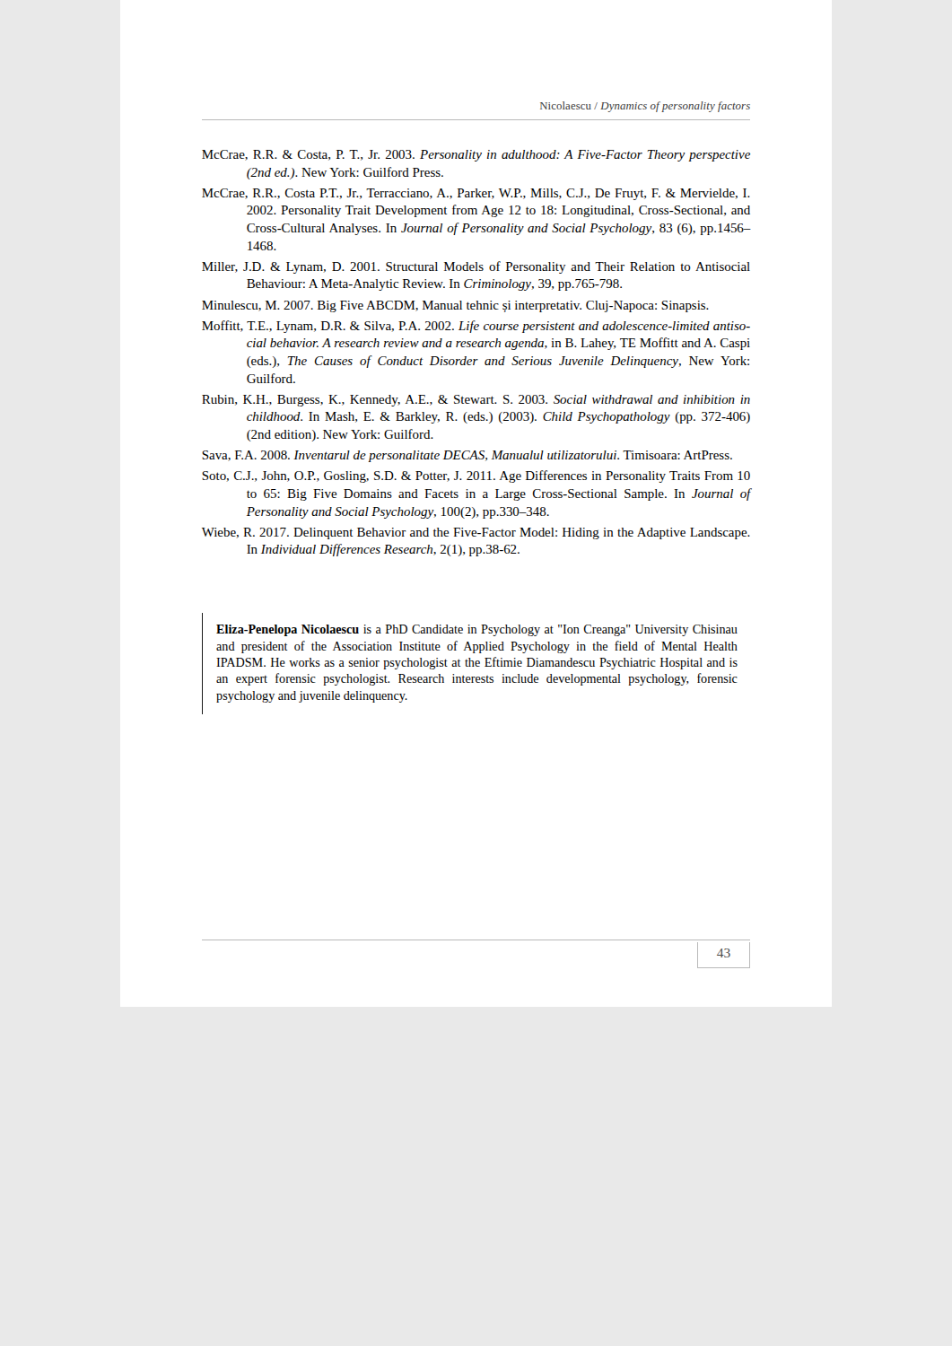Nicolaescu / Dynamics of personality factors
McCrae, R.R. & Costa, P. T., Jr. 2003. Personality in adulthood: A Five-Factor Theory perspective (2nd ed.). New York: Guilford Press.
McCrae, R.R., Costa P.T., Jr., Terracciano, A., Parker, W.P., Mills, C.J., De Fruyt, F. & Mervielde, I. 2002. Personality Trait Development from Age 12 to 18: Longitudinal, Cross-Sectional, and Cross-Cultural Analyses. In Journal of Personality and Social Psychology, 83 (6), pp.1456–1468.
Miller, J.D. & Lynam, D. 2001. Structural Models of Personality and Their Relation to Antisocial Behaviour: A Meta-Analytic Review. In Criminology, 39, pp.765-798.
Minulescu, M. 2007. Big Five ABCDM, Manual tehnic și interpretativ. Cluj-Napoca: Sinapsis.
Moffitt, T.E., Lynam, D.R. & Silva, P.A. 2002. Life course persistent and adolescence-limited antisocial behavior. A research review and a research agenda, in B. Lahey, TE Moffitt and A. Caspi (eds.), The Causes of Conduct Disorder and Serious Juvenile Delinquency, New York: Guilford.
Rubin, K.H., Burgess, K., Kennedy, A.E., & Stewart. S. 2003. Social withdrawal and inhibition in childhood. In Mash, E. & Barkley, R. (eds.) (2003). Child Psychopathology (pp. 372-406) (2nd edition). New York: Guilford.
Sava, F.A. 2008. Inventarul de personalitate DECAS, Manualul utilizatorului. Timisoara: ArtPress.
Soto, C.J., John, O.P., Gosling, S.D. & Potter, J. 2011. Age Differences in Personality Traits From 10 to 65: Big Five Domains and Facets in a Large Cross-Sectional Sample. In Journal of Personality and Social Psychology, 100(2), pp.330–348.
Wiebe, R. 2017. Delinquent Behavior and the Five-Factor Model: Hiding in the Adaptive Landscape. In Individual Differences Research, 2(1), pp.38-62.
Eliza-Penelopa Nicolaescu is a PhD Candidate in Psychology at "Ion Creanga" University Chisinau and president of the Association Institute of Applied Psychology in the field of Mental Health IPADSM. He works as a senior psychologist at the Eftimie Diamandescu Psychiatric Hospital and is an expert forensic psychologist. Research interests include developmental psychology, forensic psychology and juvenile delinquency.
43